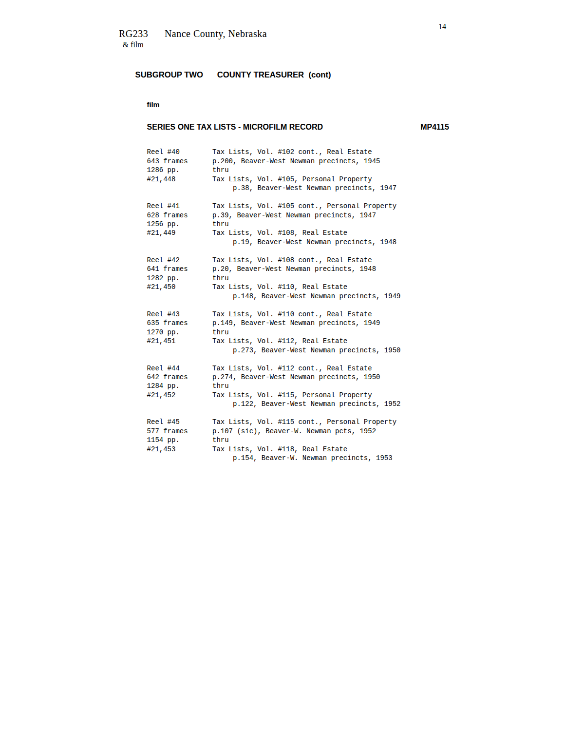14
RG233 Nance County, Nebraska
& film
SUBGROUP TWO COUNTY TREASURER (cont)
film
SERIES ONE TAX LISTS - MICROFILM RECORDMP4115
Reel #40        Tax Lists, Vol. #102 cont., Real Estate
643 frames      p.200, Beaver-West Newman precincts, 1945
1286 pp.        thru
#21,448         Tax Lists, Vol. #105, Personal Property
                     p.38, Beaver-West Newman precincts, 1947

Reel #41        Tax Lists, Vol. #105 cont., Personal Property
628 frames      p.39, Beaver-West Newman precincts, 1947
1256 pp.        thru
#21,449         Tax Lists, Vol. #108, Real Estate
                     p.19, Beaver-West Newman precincts, 1948

Reel #42        Tax Lists, Vol. #108 cont., Real Estate
641 frames      p.20, Beaver-West Newman precincts, 1948
1282 pp.        thru
#21,450         Tax Lists, Vol. #110, Real Estate
                     p.148, Beaver-West Newman precincts, 1949

Reel #43        Tax Lists, Vol. #110 cont., Real Estate
635 frames      p.149, Beaver-West Newman precincts, 1949
1270 pp.        thru
#21,451         Tax Lists, Vol. #112, Real Estate
                     p.273, Beaver-West Newman precincts, 1950

Reel #44        Tax Lists, Vol. #112 cont., Real Estate
642 frames      p.274, Beaver-West Newman precincts, 1950
1284 pp.        thru
#21,452         Tax Lists, Vol. #115, Personal Property
                     p.122, Beaver-West Newman precincts, 1952

Reel #45        Tax Lists, Vol. #115 cont., Personal Property
577 frames      p.107 (sic), Beaver-W. Newman pcts, 1952
1154 pp.        thru
#21,453         Tax Lists, Vol. #118, Real Estate
                     p.154, Beaver-W. Newman precincts, 1953